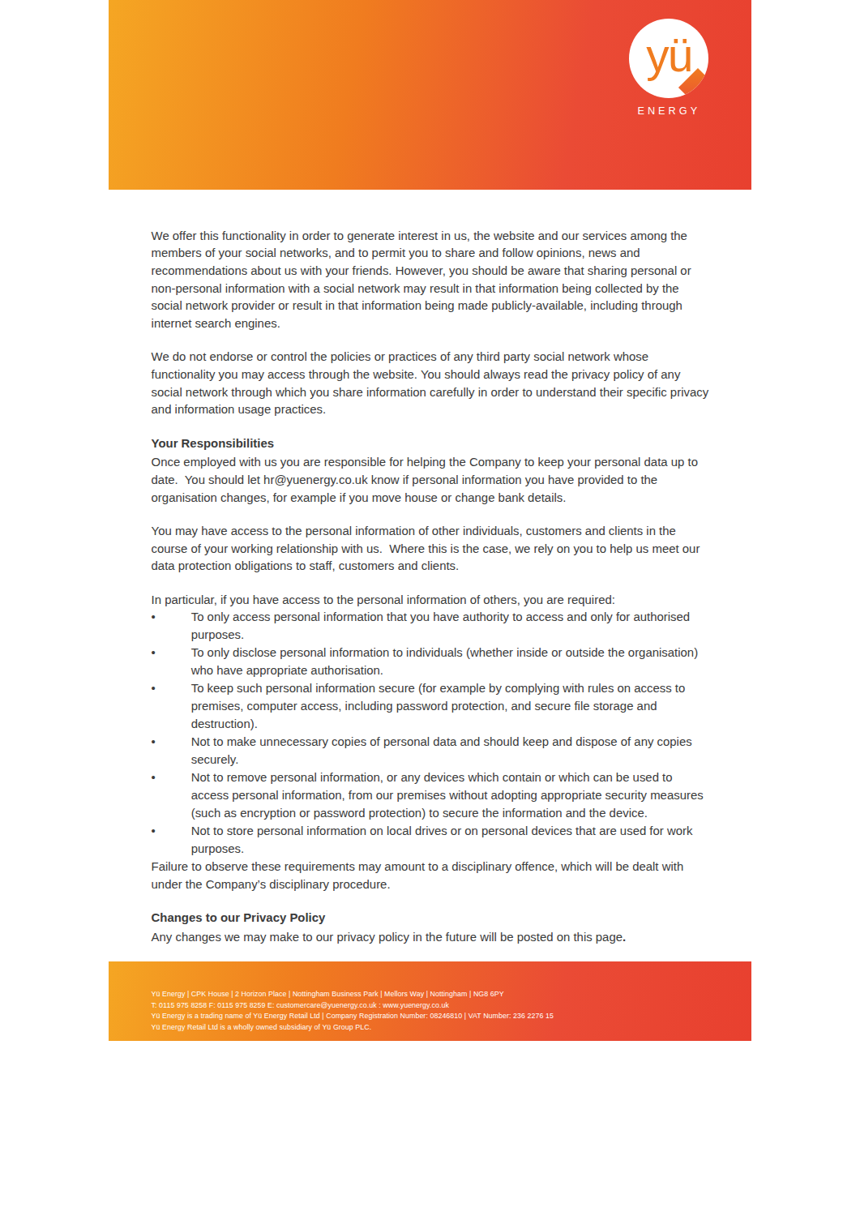yü
Energy
We offer this functionality in order to generate interest in us, the website and our services among the members of your social networks, and to permit you to share and follow opinions, news and recommendations about us with your friends. However, you should be aware that sharing personal or non-personal information with a social network may result in that information being collected by the social network provider or result in that information being made publicly-available, including through internet search engines.
We do not endorse or control the policies or practices of any third party social network whose functionality you may access through the website. You should always read the privacy policy of any social network through which you share information carefully in order to understand their specific privacy and information usage practices.
Your Responsibilities
Once employed with us you are responsible for helping the Company to keep your personal data up to date. You should let hr@yuenergy.co.uk know if personal information you have provided to the organisation changes, for example if you move house or change bank details.
You may have access to the personal information of other individuals, customers and clients in the course of your working relationship with us. Where this is the case, we rely on you to help us meet our data protection obligations to staff, customers and clients.
In particular, if you have access to the personal information of others, you are required:
To only access personal information that you have authority to access and only for authorised purposes.
To only disclose personal information to individuals (whether inside or outside the organisation) who have appropriate authorisation.
To keep such personal information secure (for example by complying with rules on access to premises, computer access, including password protection, and secure file storage and destruction).
Not to make unnecessary copies of personal data and should keep and dispose of any copies securely.
Not to remove personal information, or any devices which contain or which can be used to access personal information, from our premises without adopting appropriate security measures (such as encryption or password protection) to secure the information and the device.
Not to store personal information on local drives or on personal devices that are used for work purposes.
Failure to observe these requirements may amount to a disciplinary offence, which will be dealt with under the Company’s disciplinary procedure.
Changes to our Privacy Policy
Any changes we may make to our privacy policy in the future will be posted on this page.
Yü Energy | CPK House | 2 Horizon Place | Nottingham Business Park | Mellors Way | Nottingham | NG8 6PY
T: 0115 975 8258 F: 0115 975 8259 E: customercare@yuenergy.co.uk : www.yuenergy.co.uk
Yü Energy is a trading name of Yü Energy Retail Ltd | Company Registration Number: 08246810 | VAT Number: 236 2276 15
Yü Energy Retail Ltd is a wholly owned subsidiary of Yü Group PLC.